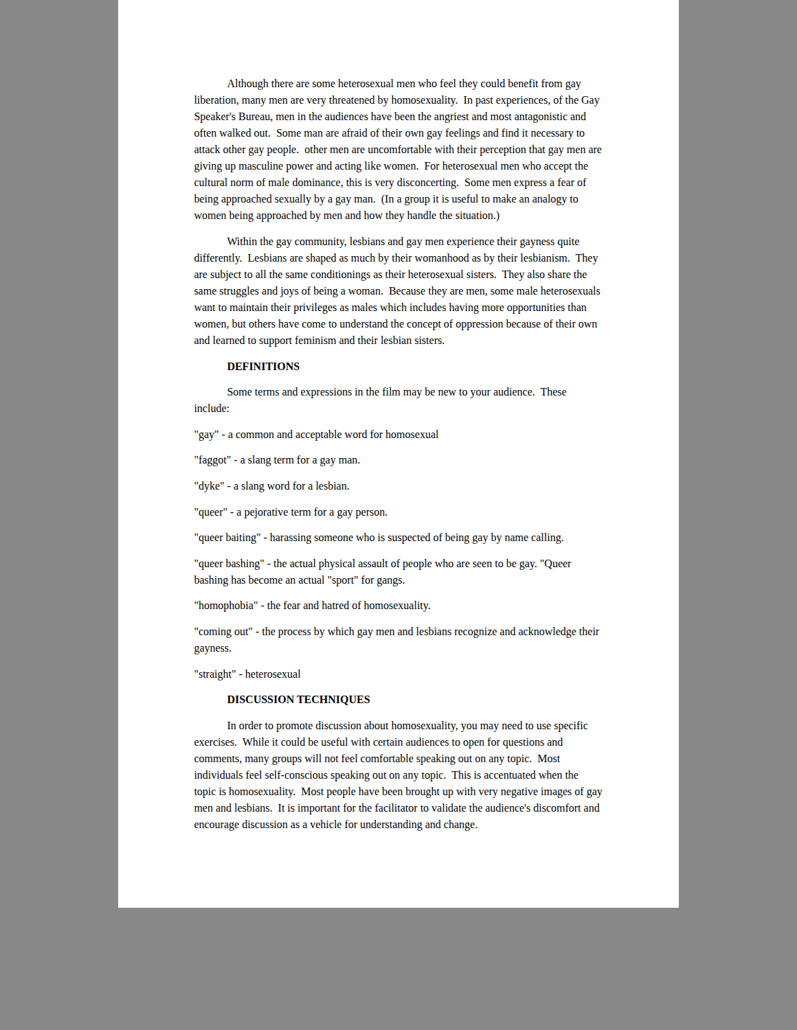Although there are some heterosexual men who feel they could benefit from gay liberation, many men are very threatened by homosexuality. In past experiences, of the Gay Speaker's Bureau, men in the audiences have been the angriest and most antagonistic and often walked out. Some man are afraid of their own gay feelings and find it necessary to attack other gay people. other men are uncomfortable with their perception that gay men are giving up masculine power and acting like women. For heterosexual men who accept the cultural norm of male dominance, this is very disconcerting. Some men express a fear of being approached sexually by a gay man. (In a group it is useful to make an analogy to women being approached by men and how they handle the situation.)
Within the gay community, lesbians and gay men experience their gayness quite differently. Lesbians are shaped as much by their womanhood as by their lesbianism. They are subject to all the same conditionings as their heterosexual sisters. They also share the same struggles and joys of being a woman. Because they are men, some male heterosexuals want to maintain their privileges as males which includes having more opportunities than women, but others have come to understand the concept of oppression because of their own and learned to support feminism and their lesbian sisters.
DEFINITIONS
Some terms and expressions in the film may be new to your audience. These include:
"gay" - a common and acceptable word for homosexual
"faggot" - a slang term for a gay man.
"dyke" - a slang word for a lesbian.
"queer" - a pejorative term for a gay person.
"queer baiting" - harassing someone who is suspected of being gay by name calling.
"queer bashing" - the actual physical assault of people who are seen to be gay. "Queer bashing has become an actual "sport" for gangs.
"homophobia" - the fear and hatred of homosexuality.
"coming out" - the process by which gay men and lesbians recognize and acknowledge their gayness.
"straight" - heterosexual
DISCUSSION TECHNIQUES
In order to promote discussion about homosexuality, you may need to use specific exercises. While it could be useful with certain audiences to open for questions and comments, many groups will not feel comfortable speaking out on any topic. Most individuals feel self-conscious speaking out on any topic. This is accentuated when the topic is homosexuality. Most people have been brought up with very negative images of gay men and lesbians. It is important for the facilitator to validate the audience's discomfort and encourage discussion as a vehicle for understanding and change.